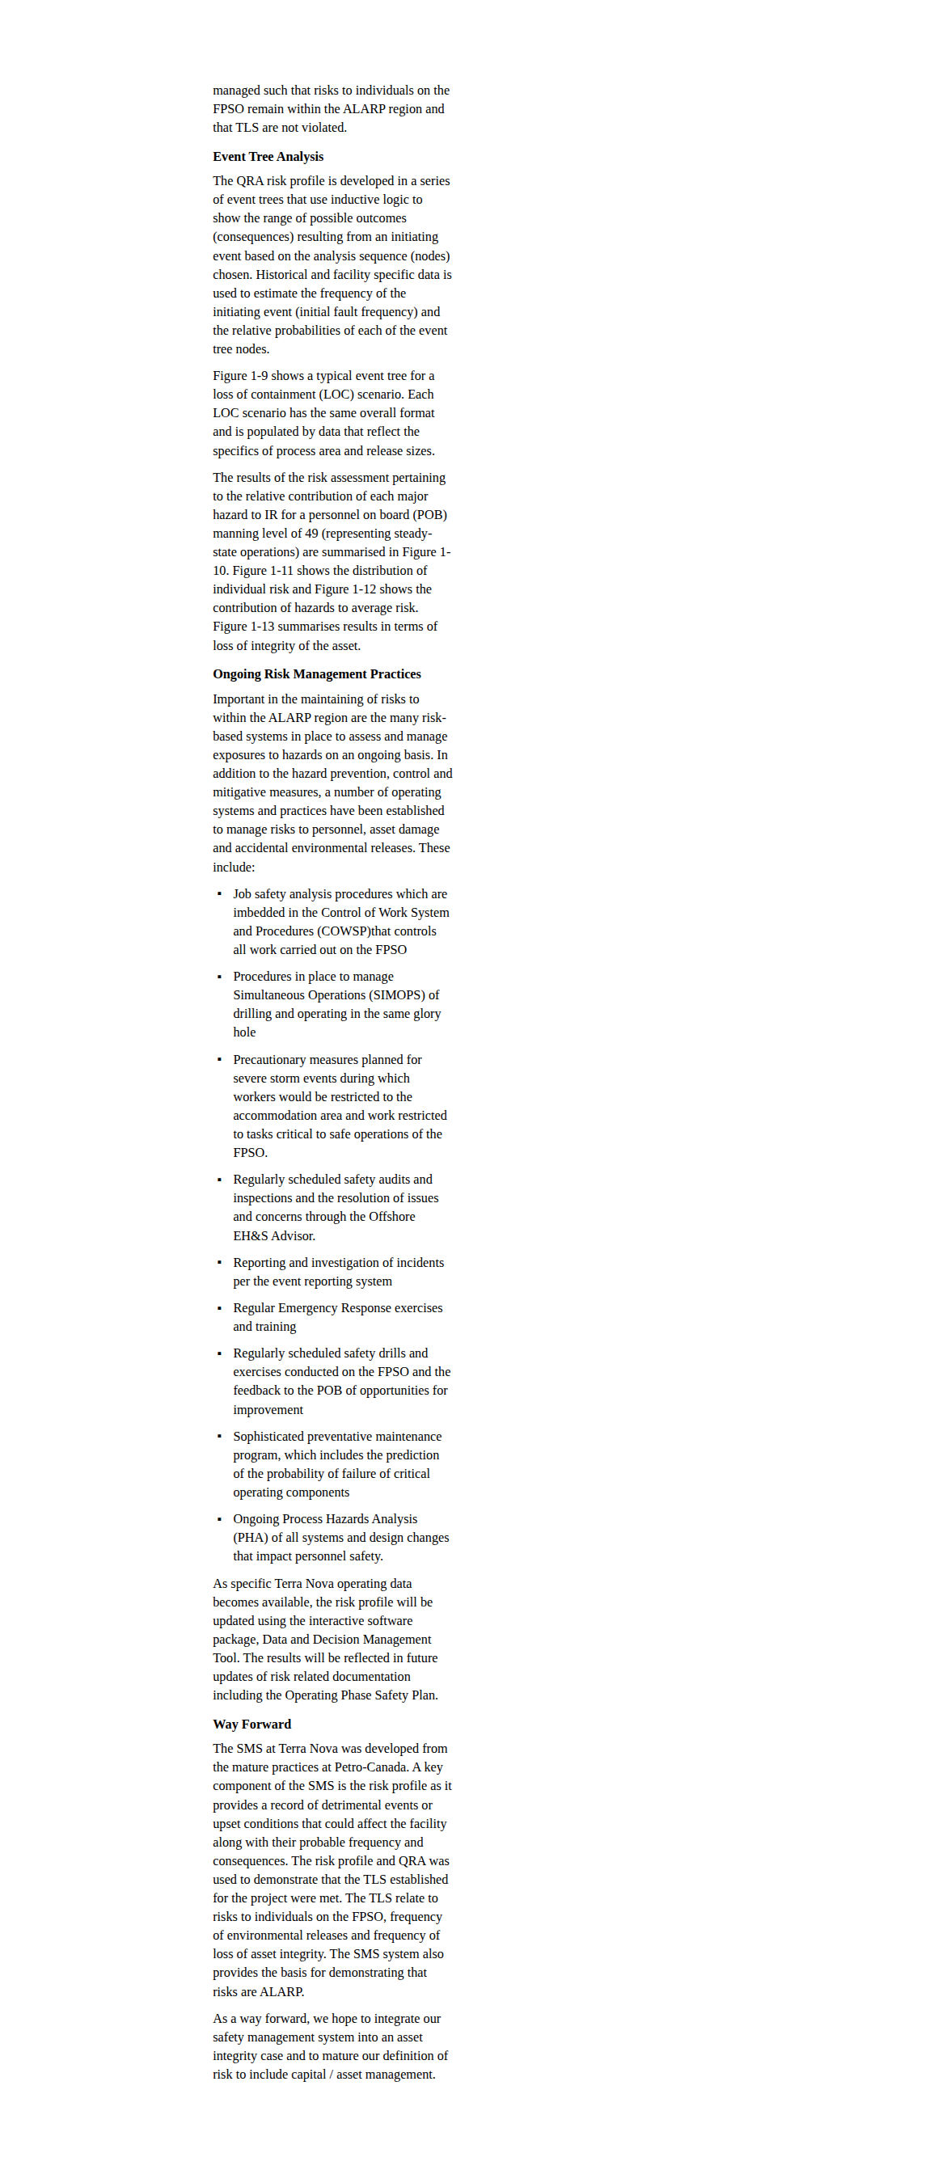managed such that risks to individuals on the FPSO remain within the ALARP region and that TLS are not violated.
Event Tree Analysis
The QRA risk profile is developed in a series of event trees that use inductive logic to show the range of possible outcomes (consequences) resulting from an initiating event based on the analysis sequence (nodes) chosen. Historical and facility specific data is used to estimate the frequency of the initiating event (initial fault frequency) and the relative probabilities of each of the event tree nodes.
Figure 1-9 shows a typical event tree for a loss of containment (LOC) scenario. Each LOC scenario has the same overall format and is populated by data that reflect the specifics of process area and release sizes.
The results of the risk assessment pertaining to the relative contribution of each major hazard to IR for a personnel on board (POB) manning level of 49 (representing steady-state operations) are summarised in Figure 1-10. Figure 1-11 shows the distribution of individual risk and Figure 1-12 shows the contribution of hazards to average risk. Figure 1-13 summarises results in terms of loss of integrity of the asset.
Ongoing Risk Management Practices
Important in the maintaining of risks to within the ALARP region are the many risk-based systems in place to assess and manage exposures to hazards on an ongoing basis. In addition to the hazard prevention, control and mitigative measures, a number of operating systems and practices have been established to manage risks to personnel, asset damage and accidental environmental releases. These include:
Job safety analysis procedures which are imbedded in the Control of Work System and Procedures (COWSP)that controls all work carried out on the FPSO
Procedures in place to manage Simultaneous Operations (SIMOPS) of drilling and operating in the same glory hole
Precautionary measures planned for severe storm events during which workers would be restricted to the accommodation area and work restricted to tasks critical to safe operations of the FPSO.
Regularly scheduled safety audits and inspections and the resolution of issues and concerns through the Offshore EH&S Advisor.
Reporting and investigation of incidents per the event reporting system
Regular Emergency Response exercises and training
Regularly scheduled safety drills and exercises conducted on the FPSO and the feedback to the POB of opportunities for improvement
Sophisticated preventative maintenance program, which includes the prediction of the probability of failure of critical operating components
Ongoing Process Hazards Analysis (PHA) of all systems and design changes that impact personnel safety.
As specific Terra Nova operating data becomes available, the risk profile will be updated using the interactive software package, Data and Decision Management Tool. The results will be reflected in future updates of risk related documentation including the Operating Phase Safety Plan.
Way Forward
The SMS at Terra Nova was developed from the mature practices at Petro-Canada. A key component of the SMS is the risk profile as it provides a record of detrimental events or upset conditions that could affect the facility along with their probable frequency and consequences. The risk profile and QRA was used to demonstrate that the TLS established for the project were met. The TLS relate to risks to individuals on the FPSO, frequency of environmental releases and frequency of loss of asset integrity. The SMS system also provides the basis for demonstrating that risks are ALARP.
As a way forward, we hope to integrate our safety management system into an asset integrity case and to mature our definition of risk to include capital / asset management.